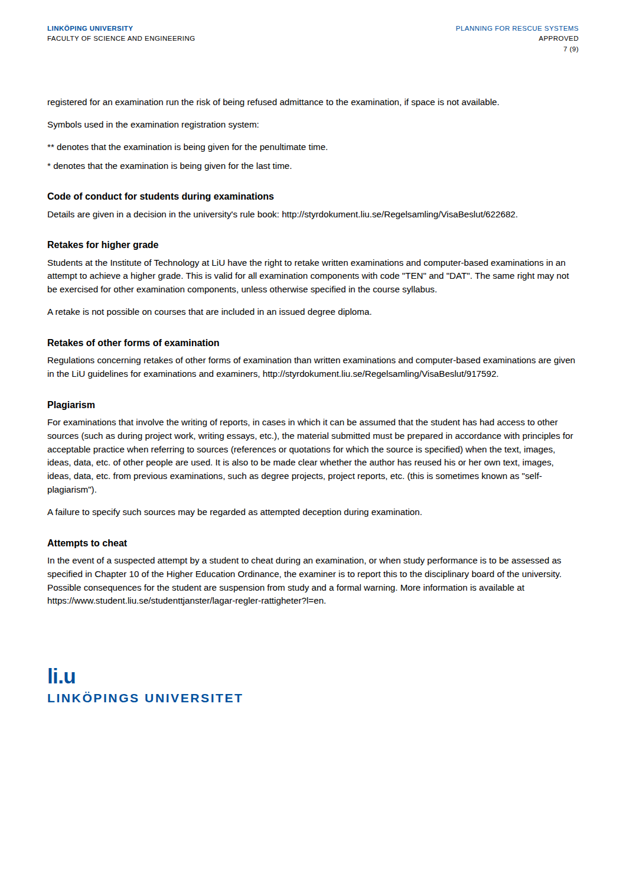LINKÖPING UNIVERSITY FACULTY OF SCIENCE AND ENGINEERING
PLANNING FOR RESCUE SYSTEMS APPROVED 7 (9)
registered for an examination run the risk of being refused admittance to the examination, if space is not available.
Symbols used in the examination registration system:
** denotes that the examination is being given for the penultimate time.
* denotes that the examination is being given for the last time.
Code of conduct for students during examinations
Details are given in a decision in the university's rule book: http://styrdokument.liu.se/Regelsamling/VisaBeslut/622682.
Retakes for higher grade
Students at the Institute of Technology at LiU have the right to retake written examinations and computer-based examinations in an attempt to achieve a higher grade. This is valid for all examination components with code "TEN" and "DAT". The same right may not be exercised for other examination components, unless otherwise specified in the course syllabus.
A retake is not possible on courses that are included in an issued degree diploma.
Retakes of other forms of examination
Regulations concerning retakes of other forms of examination than written examinations and computer-based examinations are given in the LiU guidelines for examinations and examiners, http://styrdokument.liu.se/Regelsamling/VisaBeslut/917592.
Plagiarism
For examinations that involve the writing of reports, in cases in which it can be assumed that the student has had access to other sources (such as during project work, writing essays, etc.), the material submitted must be prepared in accordance with principles for acceptable practice when referring to sources (references or quotations for which the source is specified) when the text, images, ideas, data, etc. of other people are used. It is also to be made clear whether the author has reused his or her own text, images, ideas, data, etc. from previous examinations, such as degree projects, project reports, etc. (this is sometimes known as "self-plagiarism").
A failure to specify such sources may be regarded as attempted deception during examination.
Attempts to cheat
In the event of a suspected attempt by a student to cheat during an examination, or when study performance is to be assessed as specified in Chapter 10 of the Higher Education Ordinance, the examiner is to report this to the disciplinary board of the university. Possible consequences for the student are suspension from study and a formal warning. More information is available at https://www.student.liu.se/studenttjanster/lagar-regler-rattigheter?l=en.
li.u LINKÖPINGS UNIVERSITET